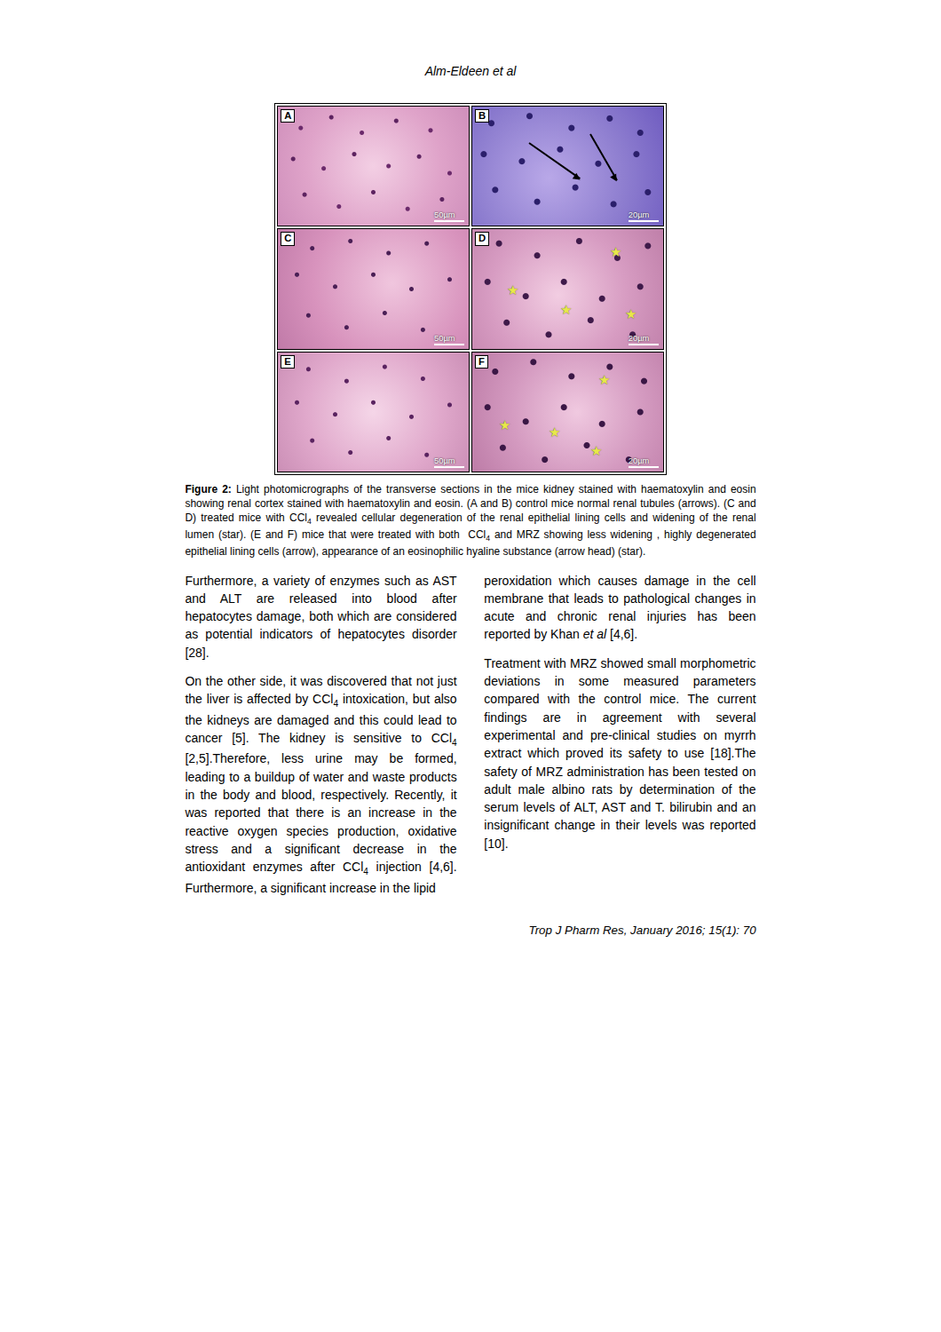Alm-Eldeen et al
A 50µm
B 20µm
C 50µm
D ★ ★ ★ ★ 20µm
E 50µm
F ★ ★ ★ ★ 20µm
Figure 2: Light photomicrographs of the transverse sections in the mice kidney stained with haematoxylin and eosin showing renal cortex stained with haematoxylin and eosin. (A and B) control mice normal renal tubules (arrows). (C and D) treated mice with CCl4 revealed cellular degeneration of the renal epithelial lining cells and widening of the renal lumen (star). (E and F) mice that were treated with both CCl4 and MRZ showing less widening , highly degenerated epithelial lining cells (arrow), appearance of an eosinophilic hyaline substance (arrow head) (star).
Furthermore, a variety of enzymes such as AST and ALT are released into blood after hepatocytes damage, both which are considered as potential indicators of hepatocytes disorder [28].
On the other side, it was discovered that not just the liver is affected by CCl4 intoxication, but also the kidneys are damaged and this could lead to cancer [5]. The kidney is sensitive to CCl4 [2,5].Therefore, less urine may be formed, leading to a buildup of water and waste products in the body and blood, respectively. Recently, it was reported that there is an increase in the reactive oxygen species production, oxidative stress and a significant decrease in the antioxidant enzymes after CCl4 injection [4,6]. Furthermore, a significant increase in the lipid
peroxidation which causes damage in the cell membrane that leads to pathological changes in acute and chronic renal injuries has been reported by Khan et al [4,6].
Treatment with MRZ showed small morphometric deviations in some measured parameters compared with the control mice. The current findings are in agreement with several experimental and pre-clinical studies on myrrh extract which proved its safety to use [18].The safety of MRZ administration has been tested on adult male albino rats by determination of the serum levels of ALT, AST and T. bilirubin and an insignificant change in their levels was reported [10].
Trop J Pharm Res, January 2016; 15(1): 70